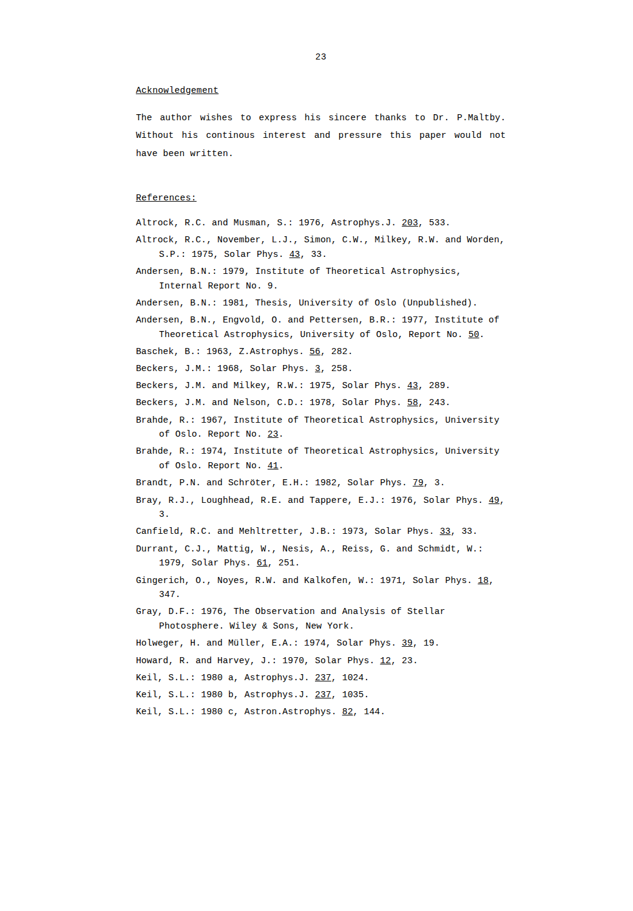23
Acknowledgement
The author wishes to express his sincere thanks to Dr. P.Maltby. Without his continous interest and pressure this paper would not have been written.
References:
Altrock, R.C. and Musman, S.: 1976, Astrophys.J. 203, 533.
Altrock, R.C., November, L.J., Simon, C.W., Milkey, R.W. and Worden, S.P.: 1975, Solar Phys. 43, 33.
Andersen, B.N.: 1979, Institute of Theoretical Astrophysics, Internal Report No. 9.
Andersen, B.N.: 1981, Thesis, University of Oslo (Unpublished).
Andersen, B.N., Engvold, O. and Pettersen, B.R.: 1977, Institute of Theoretical Astrophysics, University of Oslo, Report No. 50.
Baschek, B.: 1963, Z.Astrophys. 56, 282.
Beckers, J.M.: 1968, Solar Phys. 3, 258.
Beckers, J.M. and Milkey, R.W.: 1975, Solar Phys. 43, 289.
Beckers, J.M. and Nelson, C.D.: 1978, Solar Phys. 58, 243.
Brahde, R.: 1967, Institute of Theoretical Astrophysics, University of Oslo. Report No. 23.
Brahde, R.: 1974, Institute of Theoretical Astrophysics, University of Oslo. Report No. 41.
Brandt, P.N. and Schröter, E.H.: 1982, Solar Phys. 79, 3.
Bray, R.J., Loughhead, R.E. and Tappere, E.J.: 1976, Solar Phys. 49, 3.
Canfield, R.C. and Mehltretter, J.B.: 1973, Solar Phys. 33, 33.
Durrant, C.J., Mattig, W., Nesis, A., Reiss, G. and Schmidt, W.: 1979, Solar Phys. 61, 251.
Gingerich, O., Noyes, R.W. and Kalkofen, W.: 1971, Solar Phys. 18, 347.
Gray, D.F.: 1976, The Observation and Analysis of Stellar Photosphere. Wiley & Sons, New York.
Holweger, H. and Müller, E.A.: 1974, Solar Phys. 39, 19.
Howard, R. and Harvey, J.: 1970, Solar Phys. 12, 23.
Keil, S.L.: 1980 a, Astrophys.J. 237, 1024.
Keil, S.L.: 1980 b, Astrophys.J. 237, 1035.
Keil, S.L.: 1980 c, Astron.Astrophys. 82, 144.